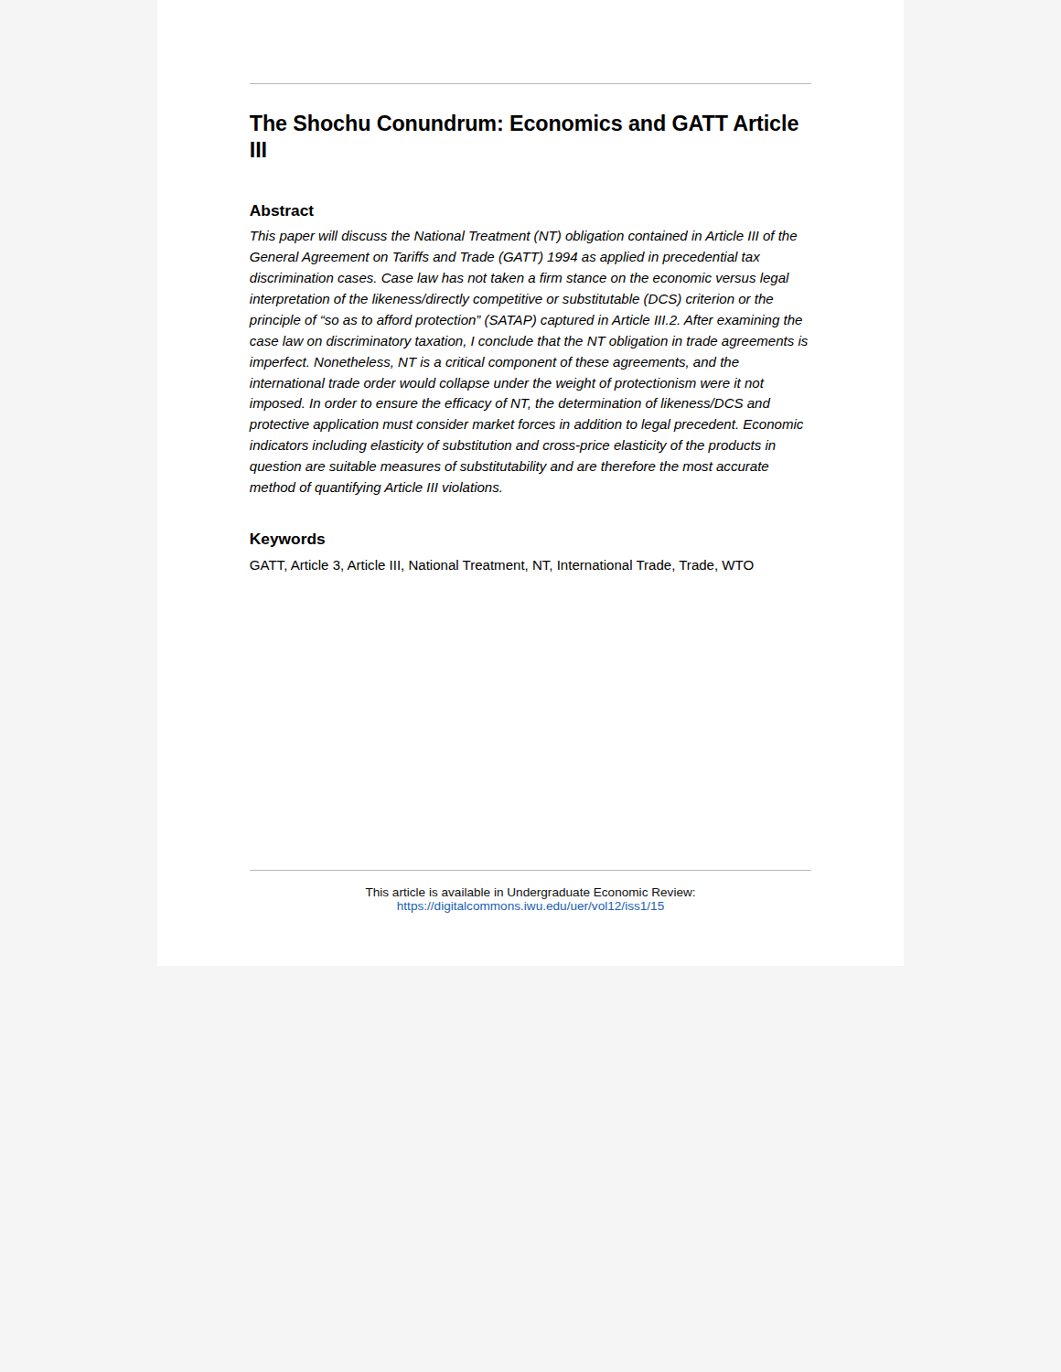The Shochu Conundrum: Economics and GATT Article III
Abstract
This paper will discuss the National Treatment (NT) obligation contained in Article III of the General Agreement on Tariffs and Trade (GATT) 1994 as applied in precedential tax discrimination cases. Case law has not taken a firm stance on the economic versus legal interpretation of the likeness/directly competitive or substitutable (DCS) criterion or the principle of “so as to afford protection” (SATAP) captured in Article III.2. After examining the case law on discriminatory taxation, I conclude that the NT obligation in trade agreements is imperfect. Nonetheless, NT is a critical component of these agreements, and the international trade order would collapse under the weight of protectionism were it not imposed. In order to ensure the efficacy of NT, the determination of likeness/DCS and protective application must consider market forces in addition to legal precedent. Economic indicators including elasticity of substitution and cross-price elasticity of the products in question are suitable measures of substitutability and are therefore the most accurate method of quantifying Article III violations.
Keywords
GATT, Article 3, Article III, National Treatment, NT, International Trade, Trade, WTO
This article is available in Undergraduate Economic Review: https://digitalcommons.iwu.edu/uer/vol12/iss1/15